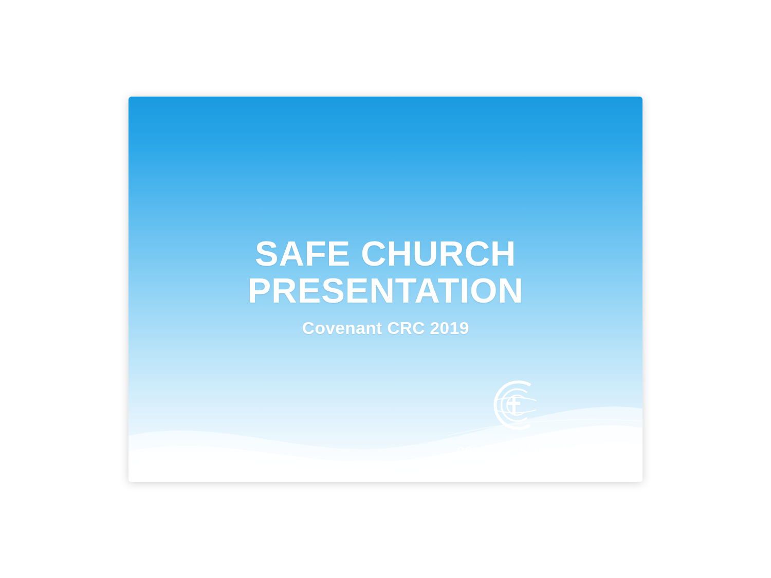SAFE CHURCH PRESENTATION
Covenant CRC 2019
covenantchurch